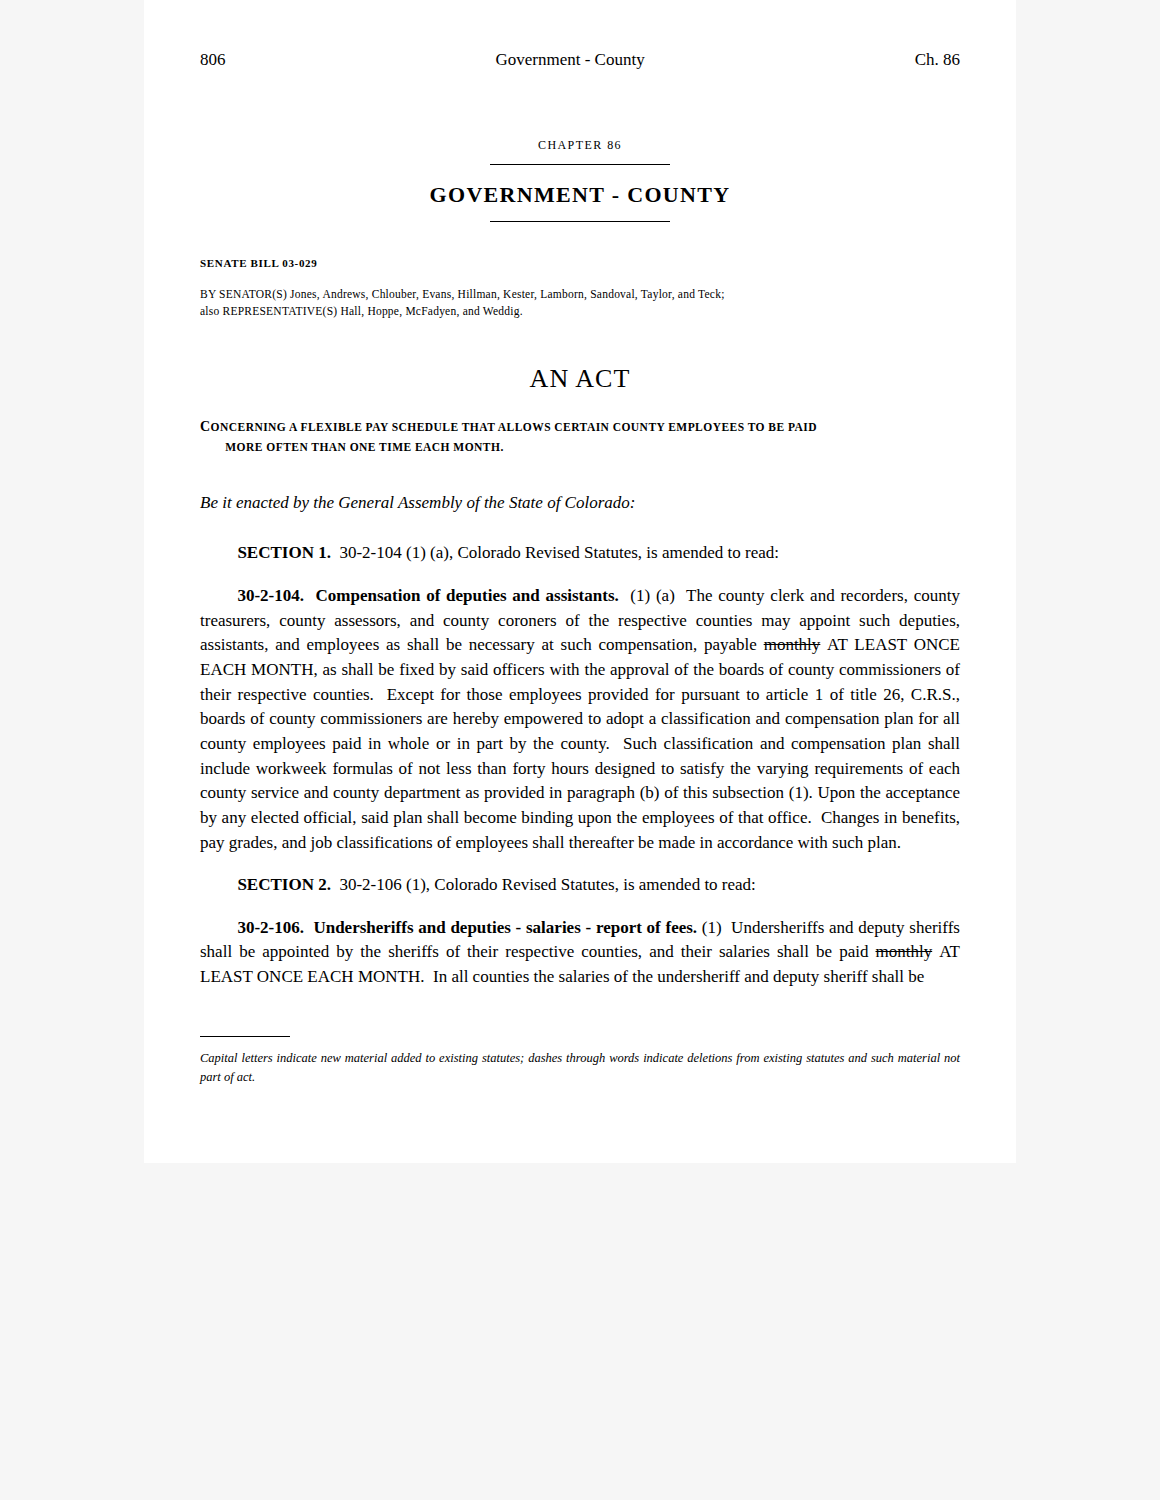806 Government - County Ch. 86
CHAPTER 86
GOVERNMENT - COUNTY
SENATE BILL 03-029
BY SENATOR(S) Jones, Andrews, Chlouber, Evans, Hillman, Kester, Lamborn, Sandoval, Taylor, and Teck;
also REPRESENTATIVE(S) Hall, Hoppe, McFadyen, and Weddig.
AN ACT
CONCERNING A FLEXIBLE PAY SCHEDULE THAT ALLOWS CERTAIN COUNTY EMPLOYEES TO BE PAID MORE OFTEN THAN ONE TIME EACH MONTH.
Be it enacted by the General Assembly of the State of Colorado:
SECTION 1. 30-2-104 (1) (a), Colorado Revised Statutes, is amended to read:
30-2-104. Compensation of deputies and assistants. (1) (a) The county clerk and recorders, county treasurers, county assessors, and county coroners of the respective counties may appoint such deputies, assistants, and employees as shall be necessary at such compensation, payable monthly AT LEAST ONCE EACH MONTH, as shall be fixed by said officers with the approval of the boards of county commissioners of their respective counties. Except for those employees provided for pursuant to article 1 of title 26, C.R.S., boards of county commissioners are hereby empowered to adopt a classification and compensation plan for all county employees paid in whole or in part by the county. Such classification and compensation plan shall include workweek formulas of not less than forty hours designed to satisfy the varying requirements of each county service and county department as provided in paragraph (b) of this subsection (1). Upon the acceptance by any elected official, said plan shall become binding upon the employees of that office. Changes in benefits, pay grades, and job classifications of employees shall thereafter be made in accordance with such plan.
SECTION 2. 30-2-106 (1), Colorado Revised Statutes, is amended to read:
30-2-106. Undersheriffs and deputies - salaries - report of fees. (1) Undersheriffs and deputy sheriffs shall be appointed by the sheriffs of their respective counties, and their salaries shall be paid monthly AT LEAST ONCE EACH MONTH. In all counties the salaries of the undersheriff and deputy sheriff shall be
Capital letters indicate new material added to existing statutes; dashes through words indicate deletions from existing statutes and such material not part of act.